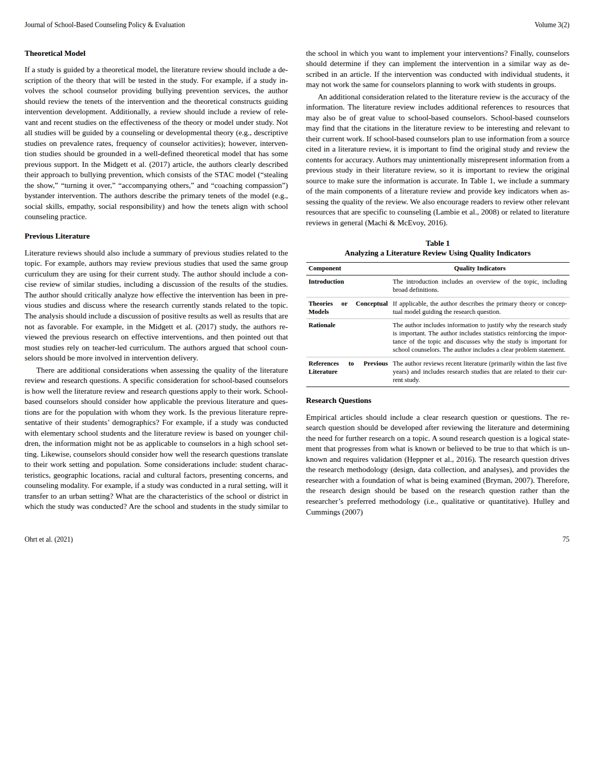Journal of School-Based Counseling Policy & Evaluation Volume 3(2)
Theoretical Model
If a study is guided by a theoretical model, the literature review should include a description of the theory that will be tested in the study. For example, if a study involves the school counselor providing bullying prevention services, the author should review the tenets of the intervention and the theoretical constructs guiding intervention development. Additionally, a review should include a review of relevant and recent studies on the effectiveness of the theory or model under study. Not all studies will be guided by a counseling or developmental theory (e.g., descriptive studies on prevalence rates, frequency of counselor activities); however, intervention studies should be grounded in a well-defined theoretical model that has some previous support. In the Midgett et al. (2017) article, the authors clearly described their approach to bullying prevention, which consists of the STAC model (“stealing the show,” “turning it over,” “accompanying others,” and “coaching compassion”) bystander intervention. The authors describe the primary tenets of the model (e.g., social skills, empathy, social responsibility) and how the tenets align with school counseling practice.
Previous Literature
Literature reviews should also include a summary of previous studies related to the topic. For example, authors may review previous studies that used the same group curriculum they are using for their current study. The author should include a concise review of similar studies, including a discussion of the results of the studies. The author should critically analyze how effective the intervention has been in previous studies and discuss where the research currently stands related to the topic. The analysis should include a discussion of positive results as well as results that are not as favorable. For example, in the Midgett et al. (2017) study, the authors reviewed the previous research on effective interventions, and then pointed out that most studies rely on teacher-led curriculum. The authors argued that school counselors should be more involved in intervention delivery.
There are additional considerations when assessing the quality of the literature review and research questions. A specific consideration for school-based counselors is how well the literature review and research questions apply to their work. School-based counselors should consider how applicable the previous literature and questions are for the population with whom they work. Is the previous literature representative of their students’ demographics? For example, if a study was conducted with elementary school students and the literature review is based on younger children, the information might not be as applicable to counselors in a high school setting. Likewise, counselors should consider how well the research questions translate to their work setting and population. Some considerations include: student characteristics, geographic locations, racial and cultural factors, presenting concerns, and counseling modality. For example, if a study was conducted in a rural setting, will it transfer to an urban setting? What are the characteristics of the school or district in which the study was conducted? Are the school and students in the study similar to the school in which you want to implement your interventions? Finally, counselors should determine if they can implement the intervention in a similar way as described in an article. If the intervention was conducted with individual students, it may not work the same for counselors planning to work with students in groups.
An additional consideration related to the literature review is the accuracy of the information. The literature review includes additional references to resources that may also be of great value to school-based counselors. School-based counselors may find that the citations in the literature review to be interesting and relevant to their current work. If school-based counselors plan to use information from a source cited in a literature review, it is important to find the original study and review the contents for accuracy. Authors may unintentionally misrepresent information from a previous study in their literature review, so it is important to review the original source to make sure the information is accurate. In Table 1, we include a summary of the main components of a literature review and provide key indicators when assessing the quality of the review. We also encourage readers to review other relevant resources that are specific to counseling (Lambie et al., 2008) or related to literature reviews in general (Machi & McEvoy, 2016).
Table 1
Analyzing a Literature Review Using Quality Indicators
| Component | Quality Indicators |
| --- | --- |
| Introduction | The introduction includes an overview of the topic, including broad definitions. |
| Theories or Conceptual Models | If applicable, the author describes the primary theory or conceptual model guiding the research question. |
| Rationale | The author includes information to justify why the research study is important. The author includes statistics reinforcing the importance of the topic and discusses why the study is important for school counselors. The author includes a clear problem statement. |
| References to Previous Literature | The author reviews recent literature (primarily within the last five years) and includes research studies that are related to their current study. |
Research Questions
Empirical articles should include a clear research question or questions. The research question should be developed after reviewing the literature and determining the need for further research on a topic. A sound research question is a logical statement that progresses from what is known or believed to be true to that which is unknown and requires validation (Heppner et al., 2016). The research question drives the research methodology (design, data collection, and analyses), and provides the researcher with a foundation of what is being examined (Bryman, 2007). Therefore, the research design should be based on the research question rather than the researcher’s preferred methodology (i.e., qualitative or quantitative). Hulley and Cummings (2007)
Ohrt et al. (2021) 75